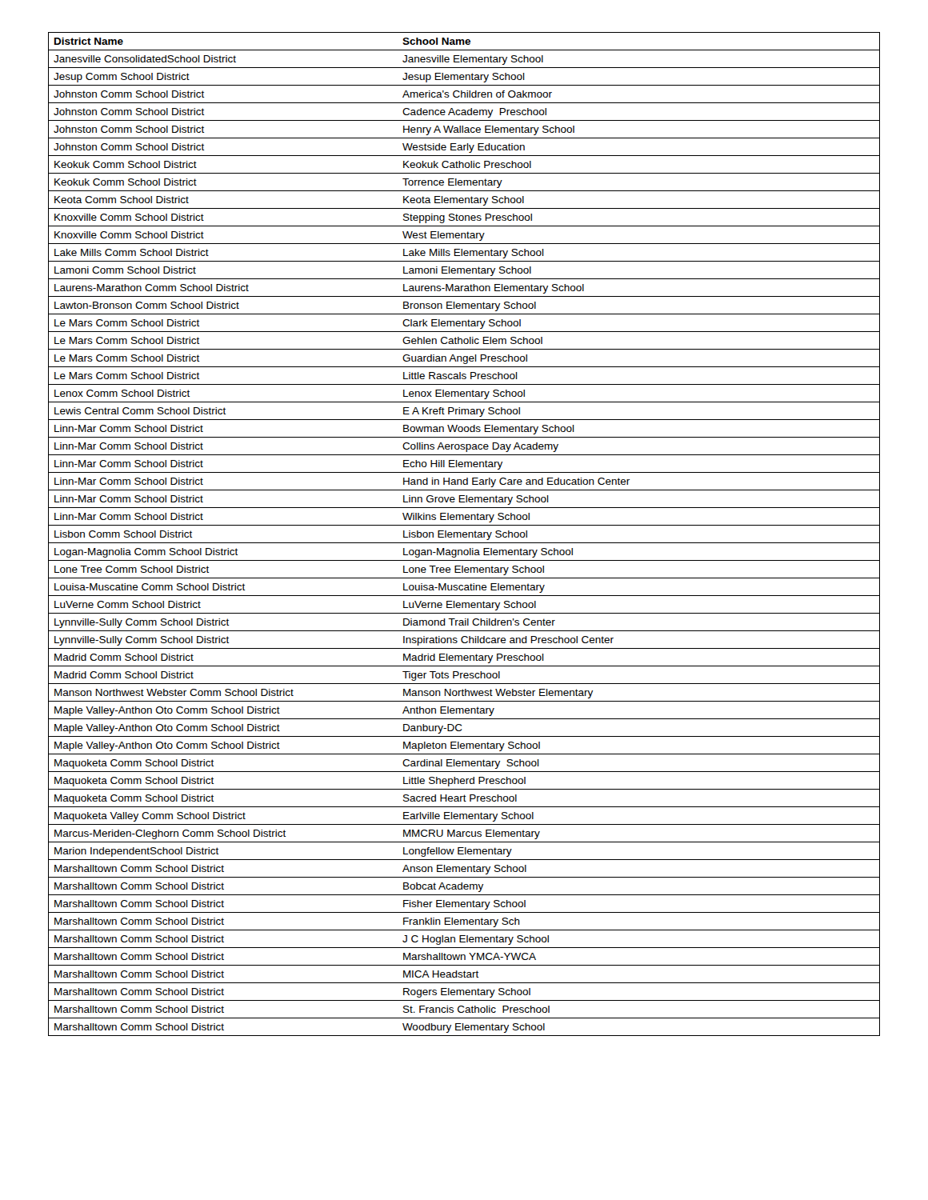| District Name | School Name |
| --- | --- |
| Janesville ConsolidatedSchool District | Janesville Elementary School |
| Jesup Comm School District | Jesup Elementary School |
| Johnston Comm School District | America's Children of Oakmoor |
| Johnston Comm School District | Cadence Academy Preschool |
| Johnston Comm School District | Henry A Wallace Elementary School |
| Johnston Comm School District | Westside Early Education |
| Keokuk Comm School District | Keokuk Catholic Preschool |
| Keokuk Comm School District | Torrence Elementary |
| Keota Comm School District | Keota Elementary School |
| Knoxville Comm School District | Stepping Stones Preschool |
| Knoxville Comm School District | West Elementary |
| Lake Mills Comm School District | Lake Mills Elementary School |
| Lamoni Comm School District | Lamoni Elementary School |
| Laurens-Marathon Comm School District | Laurens-Marathon Elementary School |
| Lawton-Bronson Comm School District | Bronson Elementary School |
| Le Mars Comm School District | Clark Elementary School |
| Le Mars Comm School District | Gehlen Catholic Elem School |
| Le Mars Comm School District | Guardian Angel Preschool |
| Le Mars Comm School District | Little Rascals Preschool |
| Lenox Comm School District | Lenox Elementary School |
| Lewis Central Comm School District | E A Kreft Primary School |
| Linn-Mar Comm School District | Bowman Woods Elementary School |
| Linn-Mar Comm School District | Collins Aerospace Day Academy |
| Linn-Mar Comm School District | Echo Hill Elementary |
| Linn-Mar Comm School District | Hand in Hand Early Care and Education Center |
| Linn-Mar Comm School District | Linn Grove Elementary School |
| Linn-Mar Comm School District | Wilkins Elementary School |
| Lisbon Comm School District | Lisbon Elementary School |
| Logan-Magnolia Comm School District | Logan-Magnolia Elementary School |
| Lone Tree Comm School District | Lone Tree Elementary School |
| Louisa-Muscatine Comm School District | Louisa-Muscatine Elementary |
| LuVerne Comm School District | LuVerne Elementary School |
| Lynnville-Sully Comm School District | Diamond Trail Children's Center |
| Lynnville-Sully Comm School District | Inspirations Childcare and Preschool Center |
| Madrid Comm School District | Madrid Elementary Preschool |
| Madrid Comm School District | Tiger Tots Preschool |
| Manson Northwest Webster Comm School District | Manson Northwest Webster Elementary |
| Maple Valley-Anthon Oto Comm School District | Anthon Elementary |
| Maple Valley-Anthon Oto Comm School District | Danbury-DC |
| Maple Valley-Anthon Oto Comm School District | Mapleton Elementary School |
| Maquoketa Comm School District | Cardinal Elementary School |
| Maquoketa Comm School District | Little Shepherd Preschool |
| Maquoketa Comm School District | Sacred Heart Preschool |
| Maquoketa Valley Comm School District | Earlville Elementary School |
| Marcus-Meriden-Cleghorn Comm School District | MMCRU Marcus Elementary |
| Marion IndependentSchool District | Longfellow Elementary |
| Marshalltown Comm School District | Anson Elementary School |
| Marshalltown Comm School District | Bobcat Academy |
| Marshalltown Comm School District | Fisher Elementary School |
| Marshalltown Comm School District | Franklin Elementary Sch |
| Marshalltown Comm School District | J C Hoglan Elementary School |
| Marshalltown Comm School District | Marshalltown YMCA-YWCA |
| Marshalltown Comm School District | MICA Headstart |
| Marshalltown Comm School District | Rogers Elementary School |
| Marshalltown Comm School District | St. Francis Catholic Preschool |
| Marshalltown Comm School District | Woodbury Elementary School |